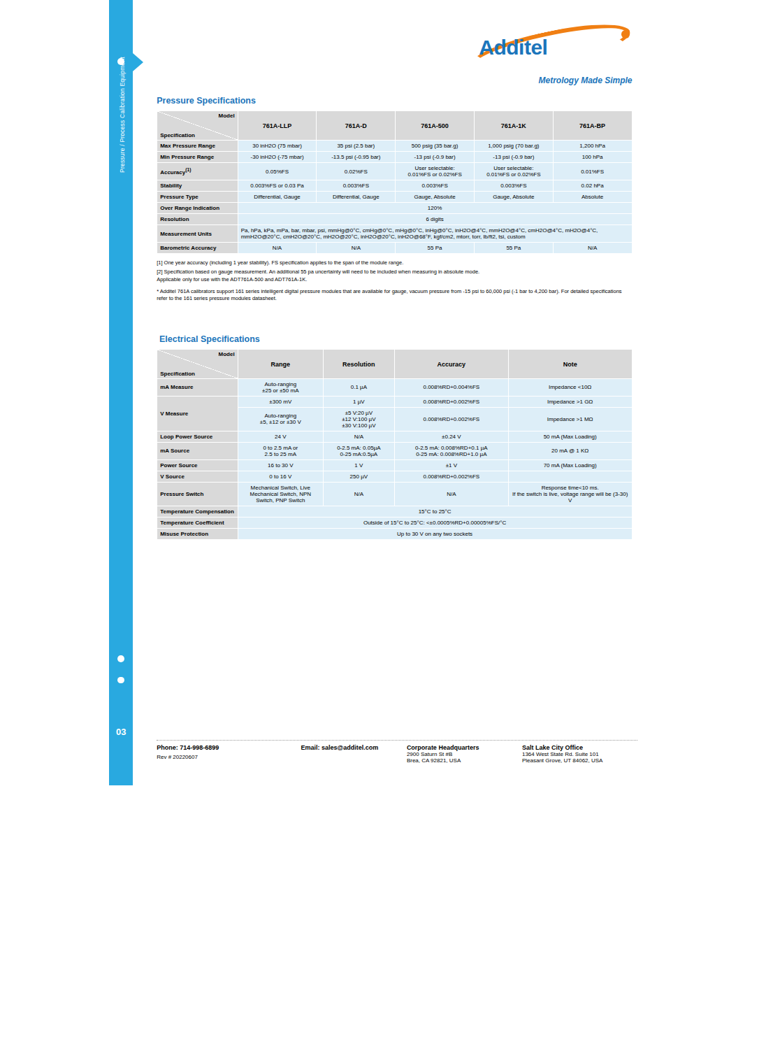Pressure / Process Calibration Equipment
03
Additel
Metrology Made Simple
Pressure Specifications
| Model Specification | 761A-LLP | 761A-D | 761A-500 | 761A-1K | 761A-BP |
| --- | --- | --- | --- | --- | --- |
| Max Pressure Range | 30 inH2O (75 mbar) | 35 psi (2.5 bar) | 500 psig (35 bar.g) | 1,000 psig (70 bar.g) | 1,200 hPa |
| Min Pressure Range | -30 inH2O (-75 mbar) | -13.5 psi (-0.95 bar) | -13 psi (-0.9 bar) | -13 psi (-0.9 bar) | 100 hPa |
| Accuracy (1) | 0.05%FS | 0.02%FS | User selectable: 0.01%FS or 0.02%FS | User selectable: 0.01%FS or 0.02%FS | 0.01%FS |
| Stability | 0.003%FS or 0.03 Pa | 0.003%FS | 0.003%FS | 0.003%FS | 0.02 hPa |
| Pressure Type | Differential, Gauge | Differential, Gauge | Gauge, Absolute | Gauge, Absolute | Absolute |
| Over Range Indication | 120% |
| Resolution | 6 digits |
| Measurement Units | Pa, hPa, kPa, mPa, bar, mbar, psi, mmHg@0°C, cmHg@0°C, mHg@0°C, inHg@0°C, inH2O@4°C, mmH2O@4°C, cmH2O@4°C, mH2O@4°C, mmH2O@20°C, cmH2O@20°C, mH2O@20°C, inH2O@20°C, inH2O@68°F, kgf/cm2, mtorr, torr, lb/ft2, tsi, custom |
| Barometric Accuracy | N/A | N/A | 55 Pa | 55 Pa | N/A |
[1] One year accuracy (including 1 year stability). FS specification applies to the span of the module range.
[2] Specification based on gauge measurement. An additional 55 pa uncertainty will need to be included when measuring in absolute mode.
Applicable only for use with the ADT761A-500 and ADT761A-1K.
* Additel 761A calibrators support 161 series intelligent digital pressure modules that are available for gauge, vacuum pressure from -15 psi to 60,000 psi (-1 bar to 4,200 bar). For detailed specifications refer to the 161 series pressure modules datasheet.
Electrical Specifications
| Model Specification | Range | Resolution | Accuracy | Note |
| --- | --- | --- | --- | --- |
| mA Measure | Auto-ranging ±25 or ±50 mA | 0.1 µA | 0.008%RD+0.004%FS | Impedance <10Ω |
| V Measure | ±300 mV | 1 µV | 0.008%RD+0.002%FS | Impedance >1 GΩ |
| Auto-ranging ±5, ±12 or ±30 V | ±5 V:20 µV ±12 V:100 µV ±30 V:100 µV | 0.008%RD+0.002%FS | Impedance >1 MΩ |
| Loop Power Source | 24 V | N/A | ±0.24 V | 50 mA (Max Loading) |
| mA Source | 0 to 2.5 mA or 2.5 to 25 mA | 0-2.5 mA: 0.05µA 0-25 mA:0.5µA | 0-2.5 mA: 0.008%RD+0.1 µA 0-25 mA: 0.008%RD+1.0 µA | 20 mA @ 1 KΩ |
| Power Source | 16 to 30 V | 1 V | ±1 V | 70 mA (Max Loading) |
| V Source | 0 to 16 V | 250 µV | 0.008%RD+0.002%FS | |
| Pressure Switch | Mechanical Switch, Live Mechanical Switch, NPN Switch, PNP Switch | N/A | N/A | Response time<10 ms. If the switch is live, voltage range will be (3-30) V |
| Temperature Compensation | 15°C to 25°C |
| Temperature Coefficient | Outside of 15°C to 25°C: <±0.0005%RD+0.00005%FS/°C |
| Misuse Protection | Up to 30 V on any two sockets |
Phone: 714-998-6899
Rev # 20220607
Email: sales@additel.com
Corporate Headquarters
2900 Saturn St #B
Brea, CA 92821, USA
Salt Lake City Office
1364 West State Rd. Suite 101
Pleasant Grove, UT 84062, USA